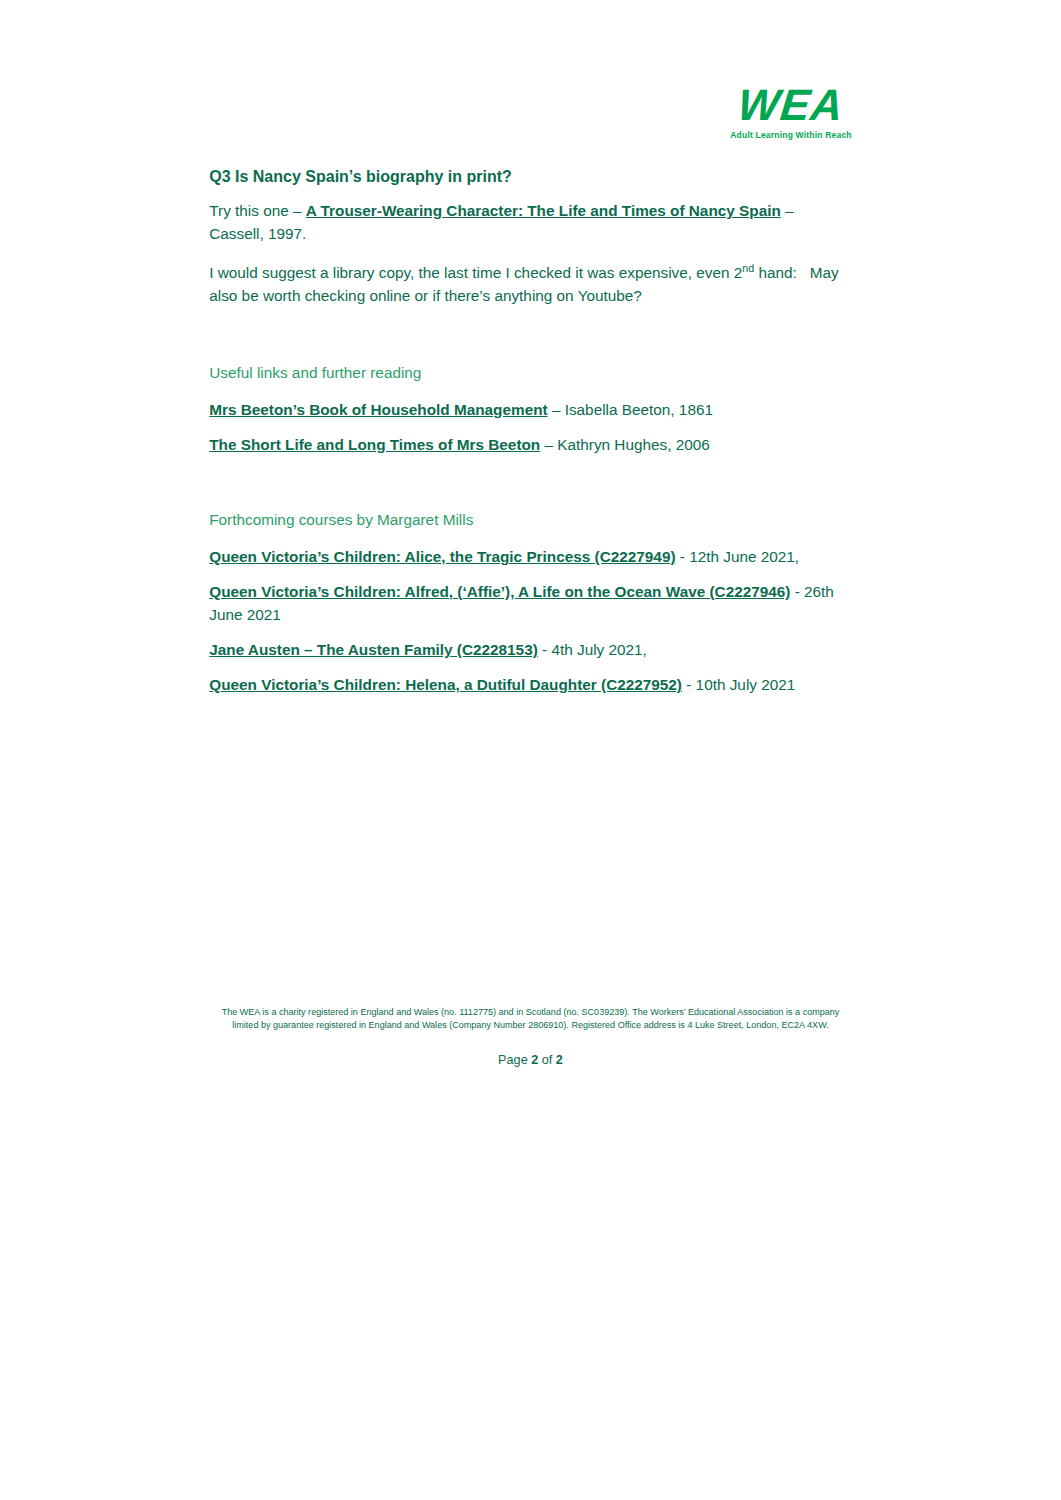WEA
Adult Learning Within Reach
Q3 Is Nancy Spain’s biography in print?
Try this one – A Trouser-Wearing Character: The Life and Times of Nancy Spain – Cassell, 1997.
I would suggest a library copy, the last time I checked it was expensive, even 2nd hand: May also be worth checking online or if there’s anything on Youtube?
Useful links and further reading
Mrs Beeton’s Book of Household Management – Isabella Beeton, 1861
The Short Life and Long Times of Mrs Beeton – Kathryn Hughes, 2006
Forthcoming courses by Margaret Mills
Queen Victoria’s Children: Alice, the Tragic Princess (C2227949) - 12th June 2021,
Queen Victoria’s Children: Alfred, (‘Affie’), A Life on the Ocean Wave (C2227946) - 26th June 2021
Jane Austen – The Austen Family (C2228153) - 4th July 2021,
Queen Victoria’s Children: Helena, a Dutiful Daughter (C2227952) - 10th July 2021
The WEA is a charity registered in England and Wales (no. 1112775) and in Scotland (no. SC039239). The Workers’ Educational Association is a company limited by guarantee registered in England and Wales (Company Number 2806910). Registered Office address is 4 Luke Street, London, EC2A 4XW.
Page 2 of 2